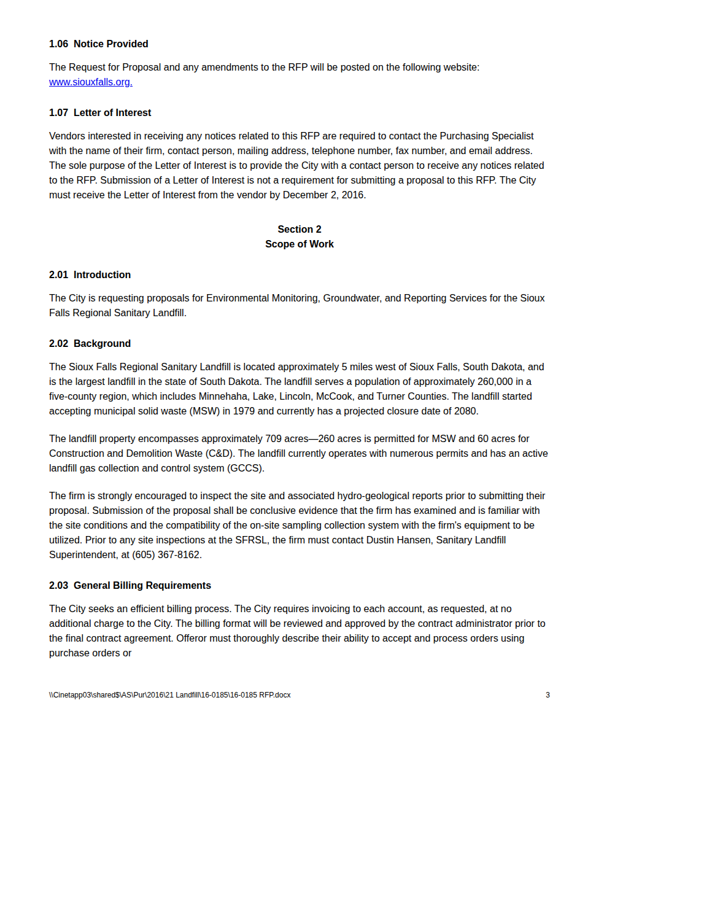1.06 Notice Provided
The Request for Proposal and any amendments to the RFP will be posted on the following website: www.siouxfalls.org.
1.07 Letter of Interest
Vendors interested in receiving any notices related to this RFP are required to contact the Purchasing Specialist with the name of their firm, contact person, mailing address, telephone number, fax number, and email address. The sole purpose of the Letter of Interest is to provide the City with a contact person to receive any notices related to the RFP. Submission of a Letter of Interest is not a requirement for submitting a proposal to this RFP. The City must receive the Letter of Interest from the vendor by December 2, 2016.
Section 2 Scope of Work
2.01 Introduction
The City is requesting proposals for Environmental Monitoring, Groundwater, and Reporting Services for the Sioux Falls Regional Sanitary Landfill.
2.02 Background
The Sioux Falls Regional Sanitary Landfill is located approximately 5 miles west of Sioux Falls, South Dakota, and is the largest landfill in the state of South Dakota. The landfill serves a population of approximately 260,000 in a five-county region, which includes Minnehaha, Lake, Lincoln, McCook, and Turner Counties. The landfill started accepting municipal solid waste (MSW) in 1979 and currently has a projected closure date of 2080.
The landfill property encompasses approximately 709 acres—260 acres is permitted for MSW and 60 acres for Construction and Demolition Waste (C&D). The landfill currently operates with numerous permits and has an active landfill gas collection and control system (GCCS).
The firm is strongly encouraged to inspect the site and associated hydro-geological reports prior to submitting their proposal. Submission of the proposal shall be conclusive evidence that the firm has examined and is familiar with the site conditions and the compatibility of the on-site sampling collection system with the firm's equipment to be utilized. Prior to any site inspections at the SFRSL, the firm must contact Dustin Hansen, Sanitary Landfill Superintendent, at (605) 367-8162.
2.03 General Billing Requirements
The City seeks an efficient billing process. The City requires invoicing to each account, as requested, at no additional charge to the City. The billing format will be reviewed and approved by the contract administrator prior to the final contract agreement. Offeror must thoroughly describe their ability to accept and process orders using purchase orders or
\\Cinetapp03\shared$\AS\Pur\2016\21 Landfill\16-0185\16-0185 RFP.docx 3